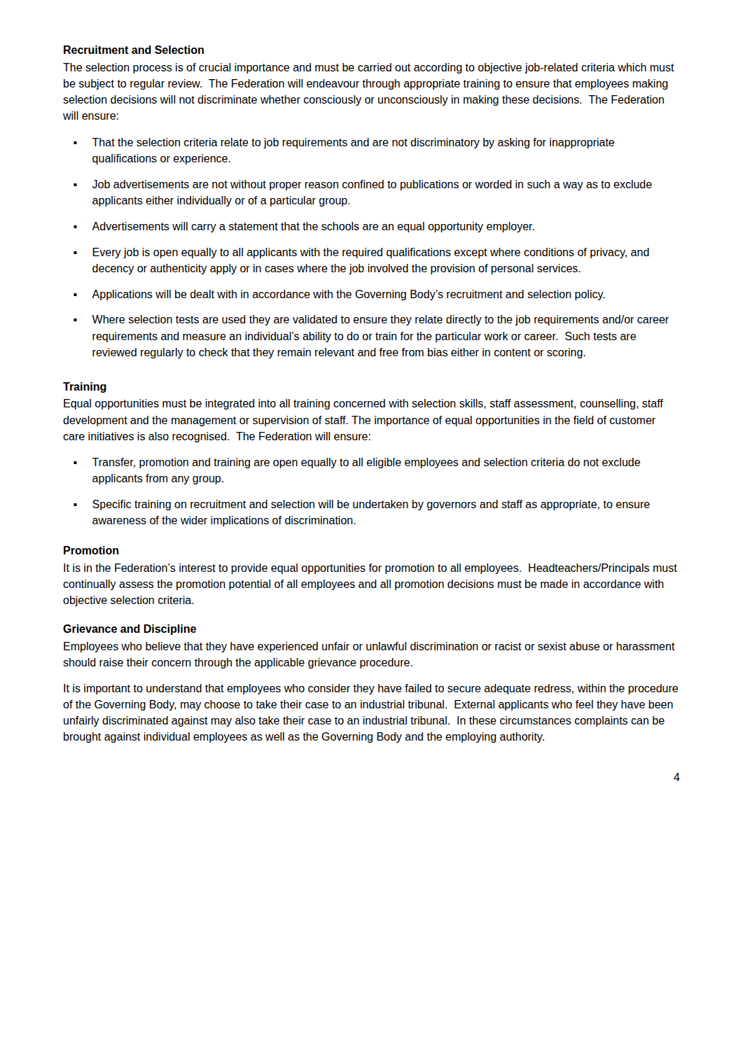Recruitment and Selection
The selection process is of crucial importance and must be carried out according to objective job-related criteria which must be subject to regular review. The Federation will endeavour through appropriate training to ensure that employees making selection decisions will not discriminate whether consciously or unconsciously in making these decisions. The Federation will ensure:
That the selection criteria relate to job requirements and are not discriminatory by asking for inappropriate qualifications or experience.
Job advertisements are not without proper reason confined to publications or worded in such a way as to exclude applicants either individually or of a particular group.
Advertisements will carry a statement that the schools are an equal opportunity employer.
Every job is open equally to all applicants with the required qualifications except where conditions of privacy, and decency or authenticity apply or in cases where the job involved the provision of personal services.
Applications will be dealt with in accordance with the Governing Body’s recruitment and selection policy.
Where selection tests are used they are validated to ensure they relate directly to the job requirements and/or career requirements and measure an individual’s ability to do or train for the particular work or career. Such tests are reviewed regularly to check that they remain relevant and free from bias either in content or scoring.
Training
Equal opportunities must be integrated into all training concerned with selection skills, staff assessment, counselling, staff development and the management or supervision of staff. The importance of equal opportunities in the field of customer care initiatives is also recognised. The Federation will ensure:
Transfer, promotion and training are open equally to all eligible employees and selection criteria do not exclude applicants from any group.
Specific training on recruitment and selection will be undertaken by governors and staff as appropriate, to ensure awareness of the wider implications of discrimination.
Promotion
It is in the Federation’s interest to provide equal opportunities for promotion to all employees. Headteachers/Principals must continually assess the promotion potential of all employees and all promotion decisions must be made in accordance with objective selection criteria.
Grievance and Discipline
Employees who believe that they have experienced unfair or unlawful discrimination or racist or sexist abuse or harassment should raise their concern through the applicable grievance procedure.
It is important to understand that employees who consider they have failed to secure adequate redress, within the procedure of the Governing Body, may choose to take their case to an industrial tribunal. External applicants who feel they have been unfairly discriminated against may also take their case to an industrial tribunal. In these circumstances complaints can be brought against individual employees as well as the Governing Body and the employing authority.
4